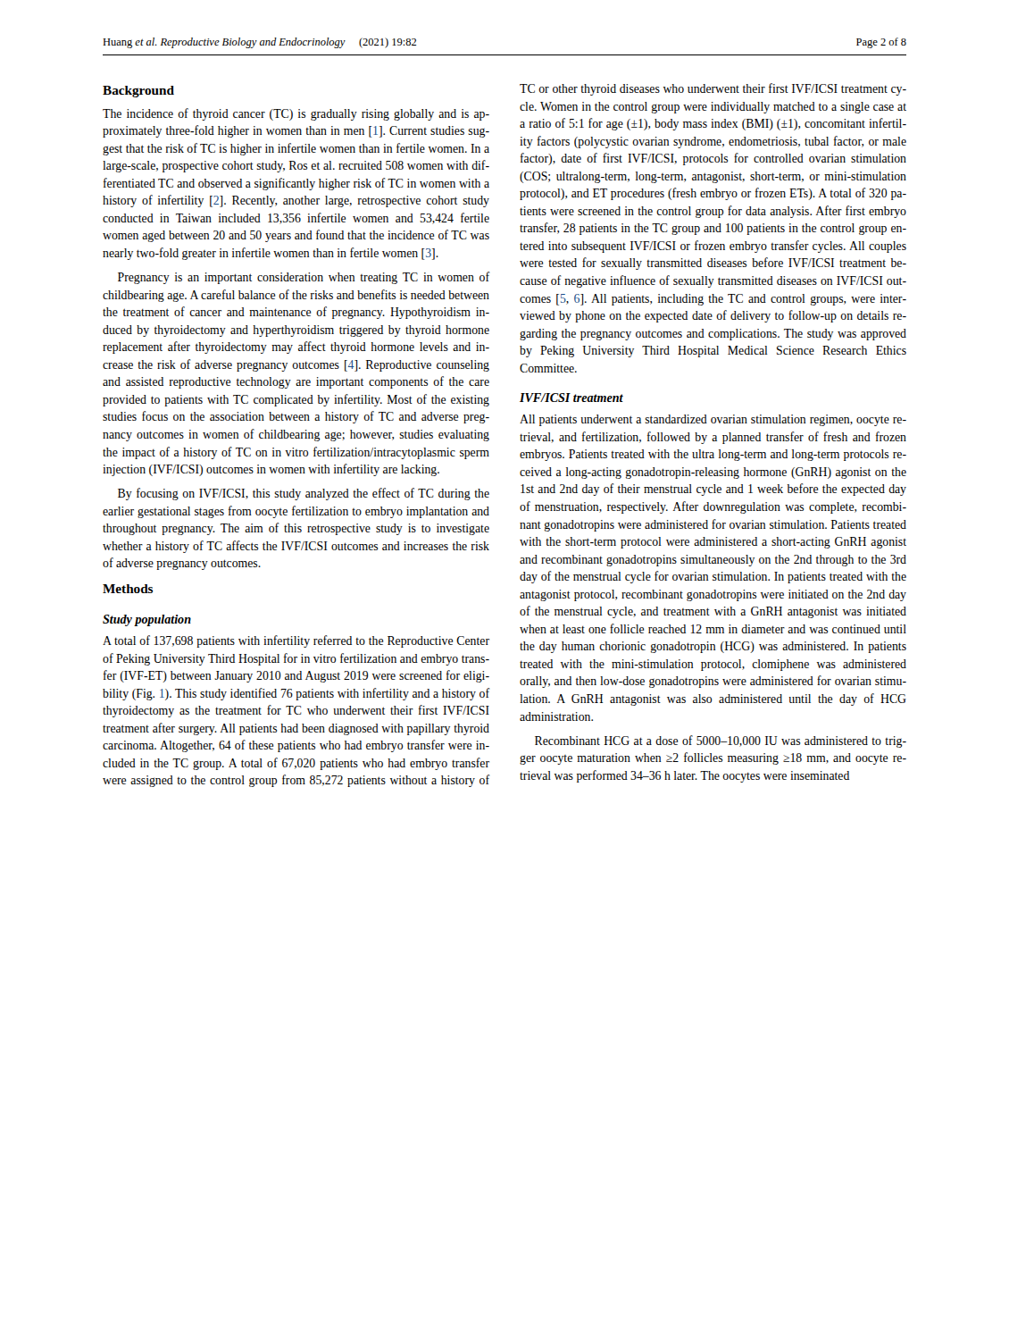Huang et al. Reproductive Biology and Endocrinology (2021) 19:82
Page 2 of 8
Background
The incidence of thyroid cancer (TC) is gradually rising globally and is approximately three-fold higher in women than in men [1]. Current studies suggest that the risk of TC is higher in infertile women than in fertile women. In a large-scale, prospective cohort study, Ros et al. recruited 508 women with differentiated TC and observed a significantly higher risk of TC in women with a history of infertility [2]. Recently, another large, retrospective cohort study conducted in Taiwan included 13,356 infertile women and 53,424 fertile women aged between 20 and 50 years and found that the incidence of TC was nearly two-fold greater in infertile women than in fertile women [3].
Pregnancy is an important consideration when treating TC in women of childbearing age. A careful balance of the risks and benefits is needed between the treatment of cancer and maintenance of pregnancy. Hypothyroidism induced by thyroidectomy and hyperthyroidism triggered by thyroid hormone replacement after thyroidectomy may affect thyroid hormone levels and increase the risk of adverse pregnancy outcomes [4]. Reproductive counseling and assisted reproductive technology are important components of the care provided to patients with TC complicated by infertility. Most of the existing studies focus on the association between a history of TC and adverse pregnancy outcomes in women of childbearing age; however, studies evaluating the impact of a history of TC on in vitro fertilization/intracytoplasmic sperm injection (IVF/ICSI) outcomes in women with infertility are lacking.
By focusing on IVF/ICSI, this study analyzed the effect of TC during the earlier gestational stages from oocyte fertilization to embryo implantation and throughout pregnancy. The aim of this retrospective study is to investigate whether a history of TC affects the IVF/ICSI outcomes and increases the risk of adverse pregnancy outcomes.
Methods
Study population
A total of 137,698 patients with infertility referred to the Reproductive Center of Peking University Third Hospital for in vitro fertilization and embryo transfer (IVF-ET) between January 2010 and August 2019 were screened for eligibility (Fig. 1). This study identified 76 patients with infertility and a history of thyroidectomy as the treatment for TC who underwent their first IVF/ICSI treatment after surgery. All patients had been diagnosed with papillary thyroid carcinoma. Altogether, 64 of these patients who had embryo transfer were included in the TC group. A total of 67,020 patients who had embryo transfer were assigned to the control group from 85,272 patients without a history of TC or other thyroid diseases who underwent their first IVF/ICSI treatment cycle. Women in the control group were individually matched to a single case at a ratio of 5:1 for age (±1), body mass index (BMI) (±1), concomitant infertility factors (polycystic ovarian syndrome, endometriosis, tubal factor, or male factor), date of first IVF/ICSI, protocols for controlled ovarian stimulation (COS; ultralong-term, long-term, antagonist, short-term, or mini-stimulation protocol), and ET procedures (fresh embryo or frozen ETs). A total of 320 patients were screened in the control group for data analysis. After first embryo transfer, 28 patients in the TC group and 100 patients in the control group entered into subsequent IVF/ICSI or frozen embryo transfer cycles. All couples were tested for sexually transmitted diseases before IVF/ICSI treatment because of negative influence of sexually transmitted diseases on IVF/ICSI outcomes [5, 6]. All patients, including the TC and control groups, were interviewed by phone on the expected date of delivery to follow-up on details regarding the pregnancy outcomes and complications. The study was approved by Peking University Third Hospital Medical Science Research Ethics Committee.
IVF/ICSI treatment
All patients underwent a standardized ovarian stimulation regimen, oocyte retrieval, and fertilization, followed by a planned transfer of fresh and frozen embryos. Patients treated with the ultra long-term and long-term protocols received a long-acting gonadotropin-releasing hormone (GnRH) agonist on the 1st and 2nd day of their menstrual cycle and 1 week before the expected day of menstruation, respectively. After downregulation was complete, recombinant gonadotropins were administered for ovarian stimulation. Patients treated with the short-term protocol were administered a short-acting GnRH agonist and recombinant gonadotropins simultaneously on the 2nd through to the 3rd day of the menstrual cycle for ovarian stimulation. In patients treated with the antagonist protocol, recombinant gonadotropins were initiated on the 2nd day of the menstrual cycle, and treatment with a GnRH antagonist was initiated when at least one follicle reached 12 mm in diameter and was continued until the day human chorionic gonadotropin (HCG) was administered. In patients treated with the mini-stimulation protocol, clomiphene was administered orally, and then low-dose gonadotropins were administered for ovarian stimulation. A GnRH antagonist was also administered until the day of HCG administration.
Recombinant HCG at a dose of 5000–10,000 IU was administered to trigger oocyte maturation when ≥2 follicles measuring ≥18 mm, and oocyte retrieval was performed 34–36 h later. The oocytes were inseminated